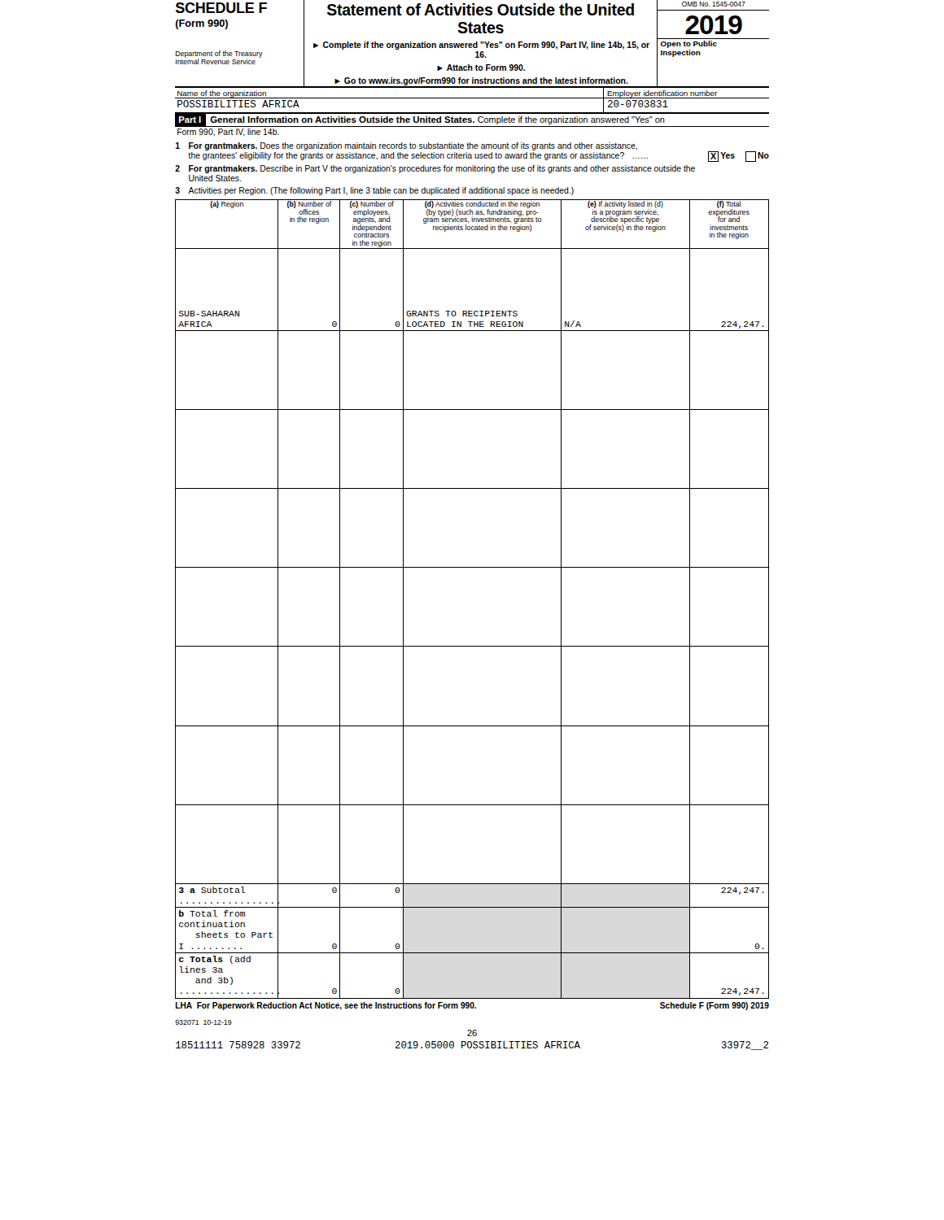SCHEDULE F
(Form 990)
Department of the Treasury
Internal Revenue Service
Statement of Activities Outside the United States
► Complete if the organization answered "Yes" on Form 990, Part IV, line 14b, 15, or 16.
► Attach to Form 990.
► Go to www.irs.gov/Form990 for instructions and the latest information.
OMB No. 1545-0047
2019
Open to Public
Inspection
Name of the organization
Employer identification number
POSSIBILITIES AFRICA
20-0703831
Part I
General Information on Activities Outside the United States. Complete if the organization answered "Yes" on
Form 990, Part IV, line 14b.
1
For grantmakers. Does the organization maintain records to substantiate the amount of its grants and other assistance, the grantees' eligibility for the grants or assistance, and the selection criteria used to award the grants or assistance? ...... XYes No
2
For grantmakers. Describe in Part V the organization's procedures for monitoring the use of its grants and other assistance outside the United States.
3
Activities per Region. (The following Part I, line 3 table can be duplicated if additional space is needed.)
| (a) Region | (b) Number of offices in the region | (c) Number of employees, agents, and independent contractors in the region | (d) Activities conducted in the region (by type) (such as, fundraising, pro- gram services, investments, grants to recipients located in the region) | (e) If activity listed in (d) is a program service, describe specific type of service(s) in the region | (f) Total expenditures for and investments in the region |
| --- | --- | --- | --- | --- | --- |
| SUB-SAHARAN AFRICA | 0 | 0 | GRANTS TO RECIPIENTS LOCATED IN THE REGION | N/A | 224,247. |
| 3 a Subtotal ................. | 0 | 0 | | | 224,247. |
| b Total from continuation sheets to Part I ......... | 0 | 0 | | | 0. |
| c Totals (add lines 3a and 3b) ................. | 0 | 0 | | | 224,247. |
LHA For Paperwork Reduction Act Notice, see the Instructions for Form 990.
Schedule F (Form 990) 2019
932071 10-12-19
26
18511111 758928 33972
2019.05000 POSSIBILITIES AFRICA
33972__2